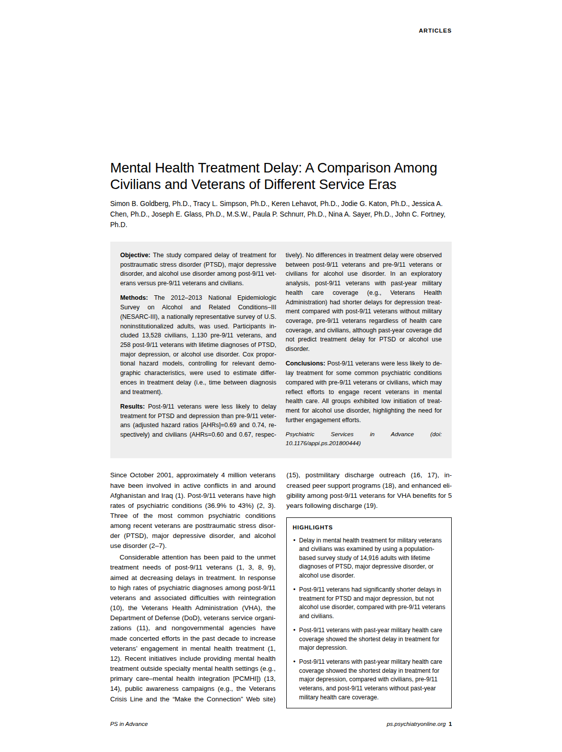ARTICLES
Mental Health Treatment Delay: A Comparison Among Civilians and Veterans of Different Service Eras
Simon B. Goldberg, Ph.D., Tracy L. Simpson, Ph.D., Keren Lehavot, Ph.D., Jodie G. Katon, Ph.D., Jessica A. Chen, Ph.D., Joseph E. Glass, Ph.D., M.S.W., Paula P. Schnurr, Ph.D., Nina A. Sayer, Ph.D., John C. Fortney, Ph.D.
Objective: The study compared delay of treatment for posttraumatic stress disorder (PTSD), major depressive disorder, and alcohol use disorder among post-9/11 veterans versus pre-9/11 veterans and civilians.
Methods: The 2012–2013 National Epidemiologic Survey on Alcohol and Related Conditions–III (NESARC-III), a nationally representative survey of U.S. noninstitutionalized adults, was used. Participants included 13,528 civilians, 1,130 pre-9/11 veterans, and 258 post-9/11 veterans with lifetime diagnoses of PTSD, major depression, or alcohol use disorder. Cox proportional hazard models, controlling for relevant demographic characteristics, were used to estimate differences in treatment delay (i.e., time between diagnosis and treatment).
Results: Post-9/11 veterans were less likely to delay treatment for PTSD and depression than pre-9/11 veterans (adjusted hazard ratios [AHRs]=0.69 and 0.74, respectively) and civilians (AHRs=0.60 and 0.67, respectively). No differences in treatment delay were observed between post-9/11 veterans and pre-9/11 veterans or civilians for alcohol use disorder. In an exploratory analysis, post-9/11 veterans with past-year military health care coverage (e.g., Veterans Health Administration) had shorter delays for depression treatment compared with post-9/11 veterans without military coverage, pre-9/11 veterans regardless of health care coverage, and civilians, although past-year coverage did not predict treatment delay for PTSD or alcohol use disorder.
Conclusions: Post-9/11 veterans were less likely to delay treatment for some common psychiatric conditions compared with pre-9/11 veterans or civilians, which may reflect efforts to engage recent veterans in mental health care. All groups exhibited low initiation of treatment for alcohol use disorder, highlighting the need for further engagement efforts.
Psychiatric Services in Advance (doi: 10.1176/appi.ps.201800444)
Since October 2001, approximately 4 million veterans have been involved in active conflicts in and around Afghanistan and Iraq (1). Post-9/11 veterans have high rates of psychiatric conditions (36.9% to 43%) (2, 3). Three of the most common psychiatric conditions among recent veterans are posttraumatic stress disorder (PTSD), major depressive disorder, and alcohol use disorder (2–7).
Considerable attention has been paid to the unmet treatment needs of post-9/11 veterans (1, 3, 8, 9), aimed at decreasing delays in treatment. In response to high rates of psychiatric diagnoses among post-9/11 veterans and associated difficulties with reintegration (10), the Veterans Health Administration (VHA), the Department of Defense (DoD), veterans service organizations (11), and nongovernmental agencies have made concerted efforts in the past decade to increase veterans’ engagement in mental health treatment (1, 12). Recent initiatives include providing mental health treatment outside specialty mental health settings (e.g., primary care–mental health integration [PCMHI]) (13, 14), public awareness campaigns (e.g., the Veterans Crisis Line and the “Make the Connection” Web site) (15), postmilitary discharge outreach (16, 17), increased peer support programs (18), and enhanced eligibility among post-9/11 veterans for VHA benefits for 5 years following discharge (19).
HIGHLIGHTS
Delay in mental health treatment for military veterans and civilians was examined by using a population-based survey study of 14,916 adults with lifetime diagnoses of PTSD, major depressive disorder, or alcohol use disorder.
Post-9/11 veterans had significantly shorter delays in treatment for PTSD and major depression, but not alcohol use disorder, compared with pre-9/11 veterans and civilians.
Post-9/11 veterans with past-year military health care coverage showed the shortest delay in treatment for major depression.
Post-9/11 veterans with past-year military health care coverage showed the shortest delay in treatment for major depression, compared with civilians, pre-9/11 veterans, and post-9/11 veterans without past-year military health care coverage.
PS in Advance
ps.psychiatryonline.org1